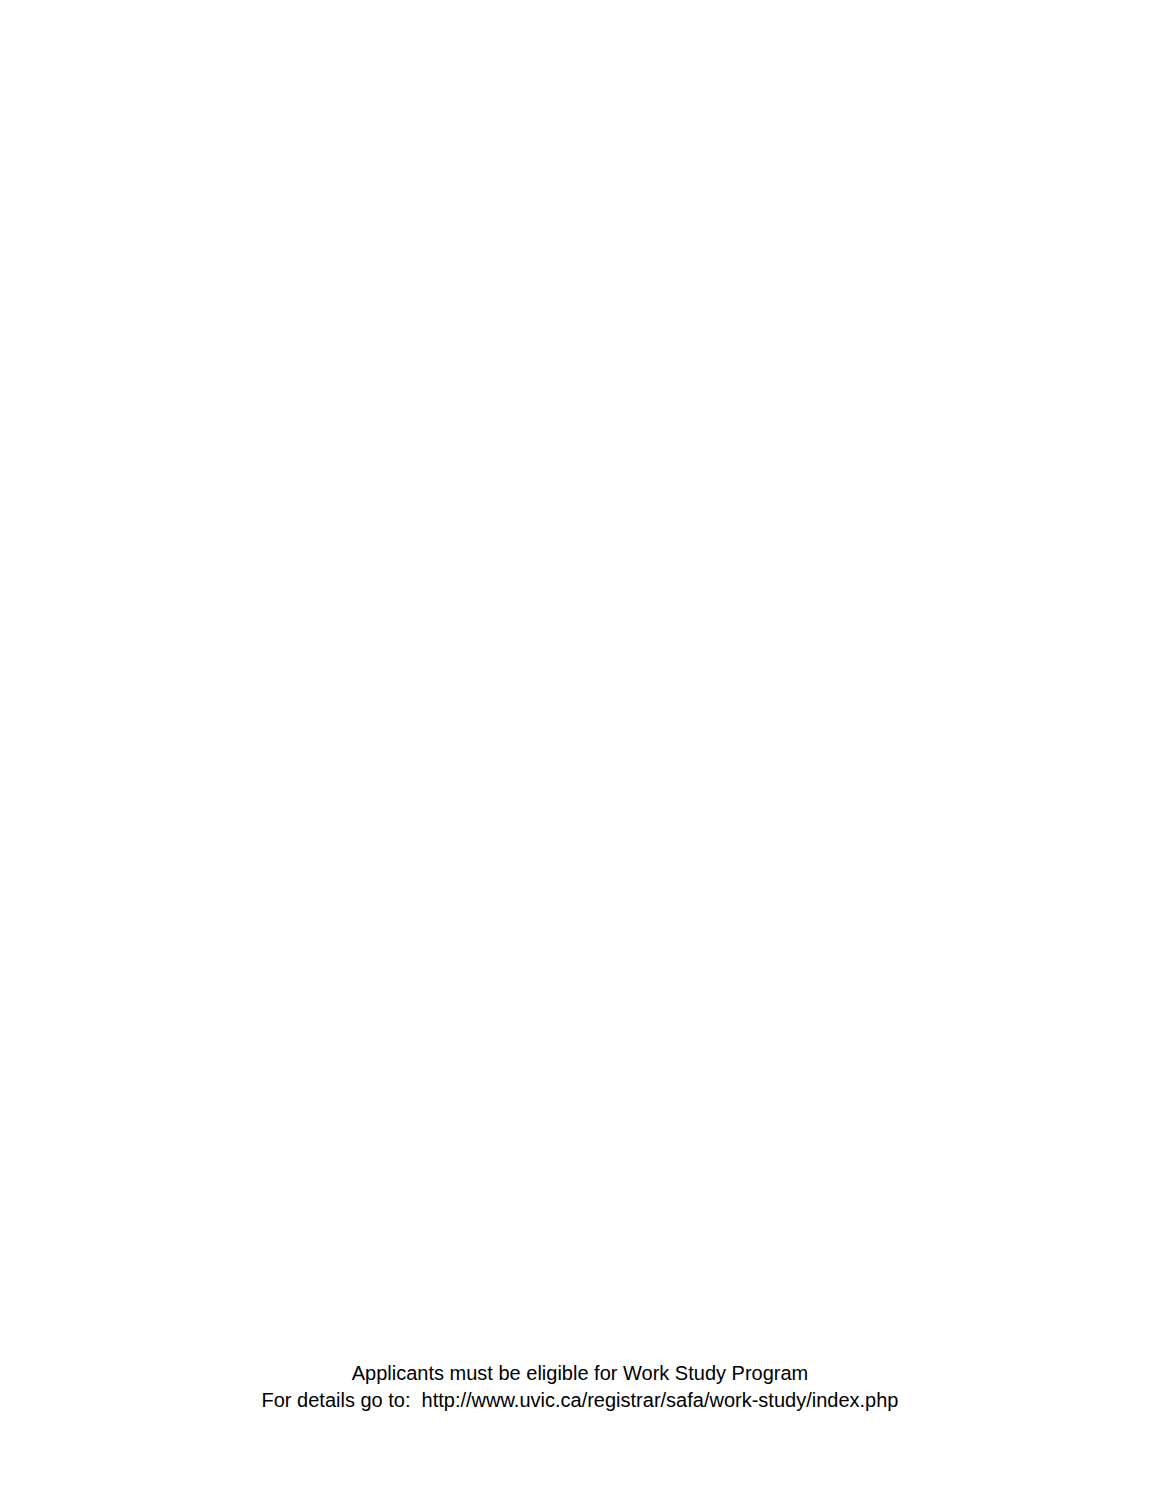Applicants must be eligible for Work Study Program
For details go to: http://www.uvic.ca/registrar/safa/work-study/index.php